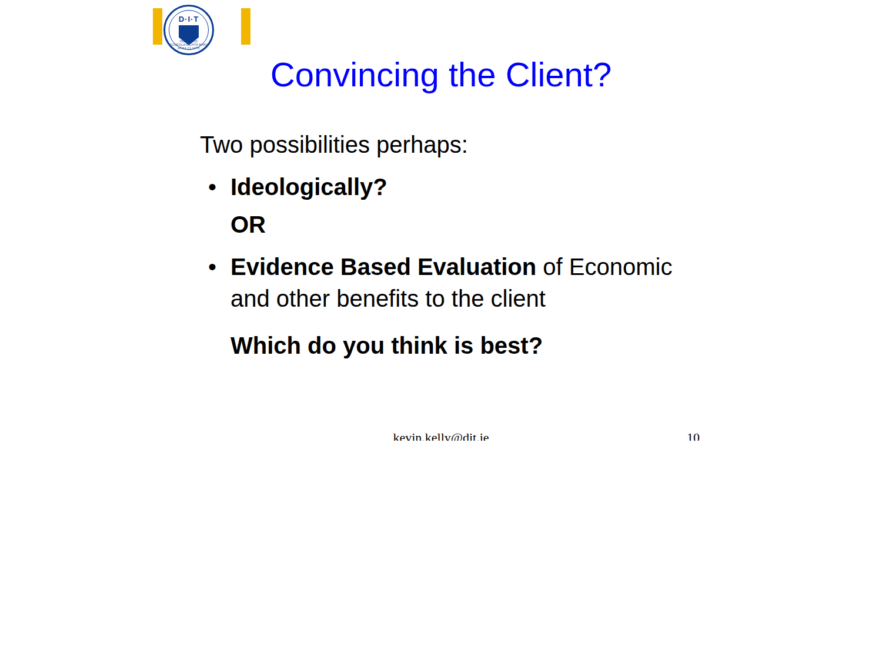D·I·T
INSTITIUID TEICNEOLAIOCHTA BHAILE ATHA CLIATH
Convincing the Client?
Two possibilities perhaps:
Ideologically?
OR
Evidence Based Evaluation of Economic and other benefits to the client
Which do you think is best?
kevin.kelly@dit.ie 10